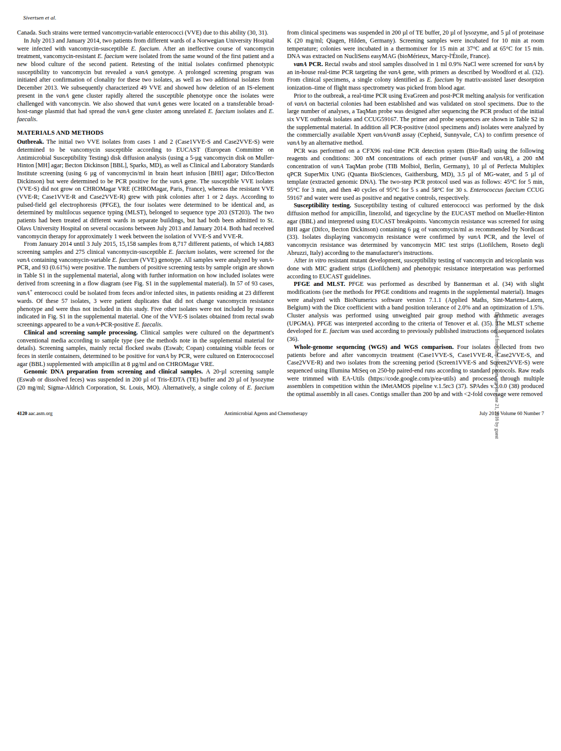Sivertsen et al.
Canada. Such strains were termed vancomycin-variable enterococci (VVE) due to this ability (30, 31).
In July 2013 and January 2014, two patients from different wards of a Norwegian University Hospital were infected with vancomycin-susceptible E. faecium. After an ineffective course of vancomycin treatment, vancomycin-resistant E. faecium were isolated from the same wound of the first patient and a new blood culture of the second patient. Retesting of the initial isolates confirmed phenotypic susceptibility to vancomycin but revealed a vanA genotype. A prolonged screening program was initiated after confirmation of clonality for these two isolates, as well as two additional isolates from December 2013. We subsequently characterized 49 VVE and showed how deletion of an IS-element present in the vanA gene cluster rapidly altered the susceptible phenotype once the isolates were challenged with vancomycin. We also showed that vanA genes were located on a transferable broad-host-range plasmid that had spread the vanA gene cluster among unrelated E. faecium isolates and E. faecalis.
Materials and Methods
Outbreak. The initial two VVE isolates from cases 1 and 2 (Case1VVE-S and Case2VVE-S) were determined to be vancomycin susceptible according to EUCAST (European Committee on Antimicrobial Susceptibility Testing) disk diffusion analysis (using a 5-µg vancomycin disk on Muller-Hinton [MH] agar; Becton Dickinson [BBL], Sparks, MD), as well as Clinical and Laboratory Standards Institute screening (using 6 µg of vancomycin/ml in brain heart infusion [BHI] agar; Difco/Becton Dickinson) but were determined to be PCR positive for the vanA gene. The susceptible VVE isolates (VVE-S) did not grow on CHROMagar VRE (CHROMagar, Paris, France), whereas the resistant VVE (VVE-R; Case1VVE-R and Case2VVE-R) grew with pink colonies after 1 or 2 days. According to pulsed-field gel electrophoresis (PFGE), the four isolates were determined to be identical and, as determined by multilocus sequence typing (MLST), belonged to sequence type 203 (ST203). The two patients had been treated at different wards in separate buildings, but had both been admitted to St. Olavs University Hospital on several occasions between July 2013 and January 2014. Both had received vancomycin therapy for approximately 1 week between the isolation of VVE-S and VVE-R.
From January 2014 until 3 July 2015, 15,158 samples from 8,717 different patients, of which 14,883 screening samples and 275 clinical vancomycin-susceptible E. faecium isolates, were screened for the vanA containing vancomycin-variable E. faecium (VVE) genotype. All samples were analyzed by vanA-PCR, and 93 (0.61%) were positive. The numbers of positive screening tests by sample origin are shown in Table S1 in the supplemental material, along with further information on how included isolates were derived from screening in a flow diagram (see Fig. S1 in the supplemental material). In 57 of 93 cases, vanA+ enterococci could be isolated from feces and/or infected sites, in patients residing at 23 different wards. Of these 57 isolates, 3 were patient duplicates that did not change vancomycin resistance phenotype and were thus not included in this study. Five other isolates were not included by reasons indicated in Fig. S1 in the supplemental material. One of the VVE-S isolates obtained from rectal swab screenings appeared to be a vanA-PCR-positive E. faecalis.
Clinical and screening sample processing. Clinical samples were cultured on the department's conventional media according to sample type (see the methods note in the supplemental material for details). Screening samples, mainly rectal flocked swabs (Eswab; Copan) containing visible feces or feces in sterile containers, determined to be positive for vanA by PCR, were cultured on Enterococcosel agar (BBL) supplemented with ampicillin at 8 µg/ml and on CHROMagar VRE.
Genomic DNA preparation from screening and clinical samples. A 20-µl screening sample (Eswab or dissolved feces) was suspended in 200 µl of Tris-EDTA (TE) buffer and 20 µl of lysozyme (20 mg/ml; Sigma-Aldrich Corporation, St. Louis, MO). Alternatively, a single colony of E. faecium from clinical specimens was suspended in 200 µl of TE buffer, 20 µl of lysozyme, and 5 µl of proteinase K (20 mg/ml; Qiagen, Hilden, Germany). Screening samples were incubated for 10 min at room temperature; colonies were incubated in a thermomixer for 15 min at 37°C and at 65°C for 15 min. DNA was extracted on NucliSens easyMAG (bioMérieux, Marcy-l'Étoile, France).
vanA PCR. Rectal swabs and stool samples dissolved in 1 ml 0.9% NaCl were screened for vanA by an in-house real-time PCR targeting the vanA gene, with primers as described by Woodford et al. (32). From clinical specimens, a single colony identified as E. faecium by matrix-assisted laser desorption ionization–time of flight mass spectrometry was picked from blood agar.
Prior to the outbreak, a real-time PCR using EvaGreen and post-PCR melting analysis for verification of vanA on bacterial colonies had been established and was validated on stool specimens. Due to the large number of analyses, a TaqMan probe was designed after sequencing the PCR product of the initial six VVE outbreak isolates and CCUG59167. The primer and probe sequences are shown in Table S2 in the supplemental material. In addition all PCR-positive (stool specimens and) isolates were analyzed by the commercially available Xpert vanA/vanB assay (Cepheid, Sunnyvale, CA) to confirm presence of vanA by an alternative method.
PCR was performed on a CFX96 real-time PCR detection system (Bio-Rad) using the following reagents and conditions: 300 nM concentrations of each primer (vanAF and vanAR), a 200 nM concentration of vanA TaqMan probe (TIB Molbiol, Berlin, Germany), 10 µl of Perfecta Multiplex qPCR SuperMix UNG (Quanta BioSciences, Gaithersburg, MD), 3.5 µl of MG-water, and 5 µl of template (extracted genomic DNA). The two-step PCR protocol used was as follows: 45°C for 5 min, 95°C for 3 min, and then 40 cycles of 95°C for 5 s and 58°C for 30 s. Enterococcus faecium CCUG 59167 and water were used as positive and negative controls, respectively.
Susceptibility testing. Susceptibility testing of cultured enterococci was performed by the disk diffusion method for ampicillin, linezolid, and tigecycline by the EUCAST method on Mueller-Hinton agar (BBL) and interpreted using EUCAST breakpoints. Vancomycin resistance was screened for using BHI agar (Difco, Becton Dickinson) containing 6 µg of vancomycin/ml as recommended by Nordicast (33). Isolates displaying vancomycin resistance were confirmed by vanA PCR, and the level of vancomycin resistance was determined by vancomycin MIC test strips (Liofilchem, Roseto degli Abruzzi, Italy) according to the manufacturer's instructions.
After in vitro resistant mutant development, susceptibility testing of vancomycin and teicoplanin was done with MIC gradient strips (Liofilchem) and phenotypic resistance interpretation was performed according to EUCAST guidelines.
PFGE and MLST. PFGE was performed as described by Bannerman et al. (34) with slight modifications (see the methods for PFGE conditions and reagents in the supplemental material). Images were analyzed with BioNumerics software version 7.1.1 (Applied Maths, Sint-Martens-Latem, Belgium) with the Dice coefficient with a band position tolerance of 2.0% and an optimization of 1.5%. Cluster analysis was performed using unweighted pair group method with arithmetic averages (UPGMA). PFGE was interpreted according to the criteria of Tenover et al. (35). The MLST scheme developed for E. faecium was used according to previously published instructions on sequenced isolates (36).
Whole-genome sequencing (WGS) and WGS comparison. Four isolates collected from two patients before and after vancomycin treatment (Case1VVE-S, Case1VVE-R, Case2VVE-S, and Case2VVE-R) and two isolates from the screening period (Screen1VVE-S and Screen2VVE-S) were sequenced using Illumina MiSeq on 250-bp paired-end runs according to standard protocols. Raw reads were trimmed with EA-Utils (https://code.google.com/p/ea-utils) and processed through multiple assemblers in competition within the iMetAMOS pipeline v.1.5rc3 (37). SPAdes v.3.0.0 (38) produced the optimal assembly in all cases. Contigs smaller than 200 bp and with <2-fold coverage were removed
4120 aac.asm.org
Antimicrobial Agents and Chemotherapy
July 2016 Volume 60 Number 7
Downloaded from http://aac.asm.org/ on June 21, 2016 by guest